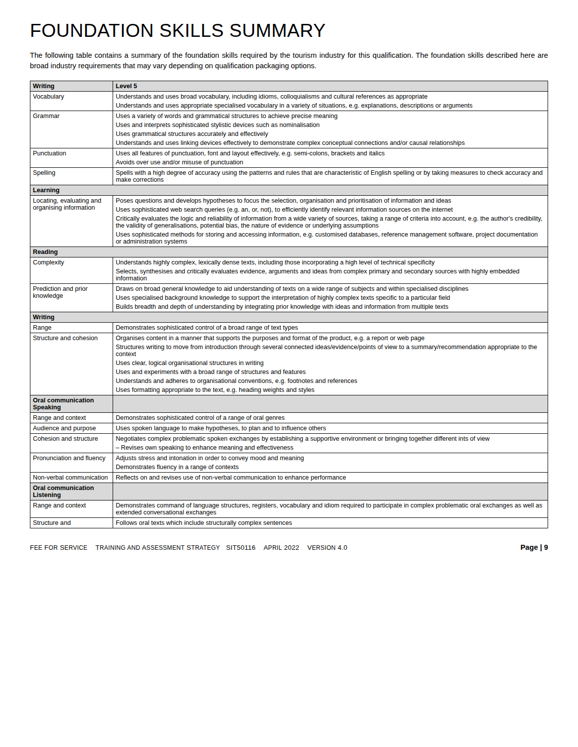FOUNDATION SKILLS SUMMARY
The following table contains a summary of the foundation skills required by the tourism industry for this qualification. The foundation skills described here are broad industry requirements that may vary depending on qualification packaging options.
| Writing | Level 5 |
| Vocabulary | Understands and uses broad vocabulary, including idioms, colloquialisms and cultural references as appropriate Understands and uses appropriate specialised vocabulary in a variety of situations, e.g. explanations, descriptions or arguments |
| Grammar | Uses a variety of words and grammatical structures to achieve precise meaning Uses and interprets sophisticated stylistic devices such as nominalisation Uses grammatical structures accurately and effectively Understands and uses linking devices effectively to demonstrate complex conceptual connections and/or causal relationships |
| Punctuation | Uses all features of punctuation, font and layout effectively, e.g. semi-colons, brackets and italics Avoids over use and/or misuse of punctuation |
| Spelling | Spells with a high degree of accuracy using the patterns and rules that are characteristic of English spelling or by taking measures to check accuracy and make corrections |
| Learning |
| Locating, evaluating and organising information | Poses questions and develops hypotheses to focus the selection, organisation and prioritisation of information and ideas Uses sophisticated web search queries (e.g. an, or, not), to efficiently identify relevant information sources on the internet Critically evaluates the logic and reliability of information from a wide variety of sources, taking a range of criteria into account, e.g. the author's credibility, the validity of generalisations, potential bias, the nature of evidence or underlying assumptions Uses sophisticated methods for storing and accessing information, e.g. customised databases, reference management software, project documentation or administration systems |
| Reading |
| Complexity | Understands highly complex, lexically dense texts, including those incorporating a high level of technical specificity Selects, synthesises and critically evaluates evidence, arguments and ideas from complex primary and secondary sources with highly embedded information |
| Prediction and prior knowledge | Draws on broad general knowledge to aid understanding of texts on a wide range of subjects and within specialised disciplines Uses specialised background knowledge to support the interpretation of highly complex texts specific to a particular field Builds breadth and depth of understanding by integrating prior knowledge with ideas and information from multiple texts |
| Writing |
| Range | Demonstrates sophisticated control of a broad range of text types |
| Structure and cohesion | Organises content in a manner that supports the purposes and format of the product, e.g. a report or web page Structures writing to move from introduction through several connected ideas/evidence/points of view to a summary/recommendation appropriate to the context Uses clear, logical organisational structures in writing Uses and experiments with a broad range of structures and features Understands and adheres to organisational conventions, e.g. footnotes and references Uses formatting appropriate to the text, e.g. heading weights and styles |
| Oral communication Speaking | |
| Range and context | Demonstrates sophisticated control of a range of oral genres |
| Audience and purpose | Uses spoken language to make hypotheses, to plan and to influence others |
| Cohesion and structure | Negotiates complex problematic spoken exchanges by establishing a supportive environment or bringing together different ints of view – Revises own speaking to enhance meaning and effectiveness |
| Pronunciation and fluency | Adjusts stress and intonation in order to convey mood and meaning Demonstrates fluency in a range of contexts |
| Non-verbal communication | Reflects on and revises use of non-verbal communication to enhance performance |
| Oral communication Listening | |
| Range and context | Demonstrates command of language structures, registers, vocabulary and idiom required to participate in complex problematic oral exchanges as well as extended conversational exchanges |
| Structure and | Follows oral texts which include structurally complex sentences |
FEE FOR SERVICE TRAINING AND ASSESSMENT STRATEGY SIT50116 APRIL 2022 VERSION 4.0
Page | 9